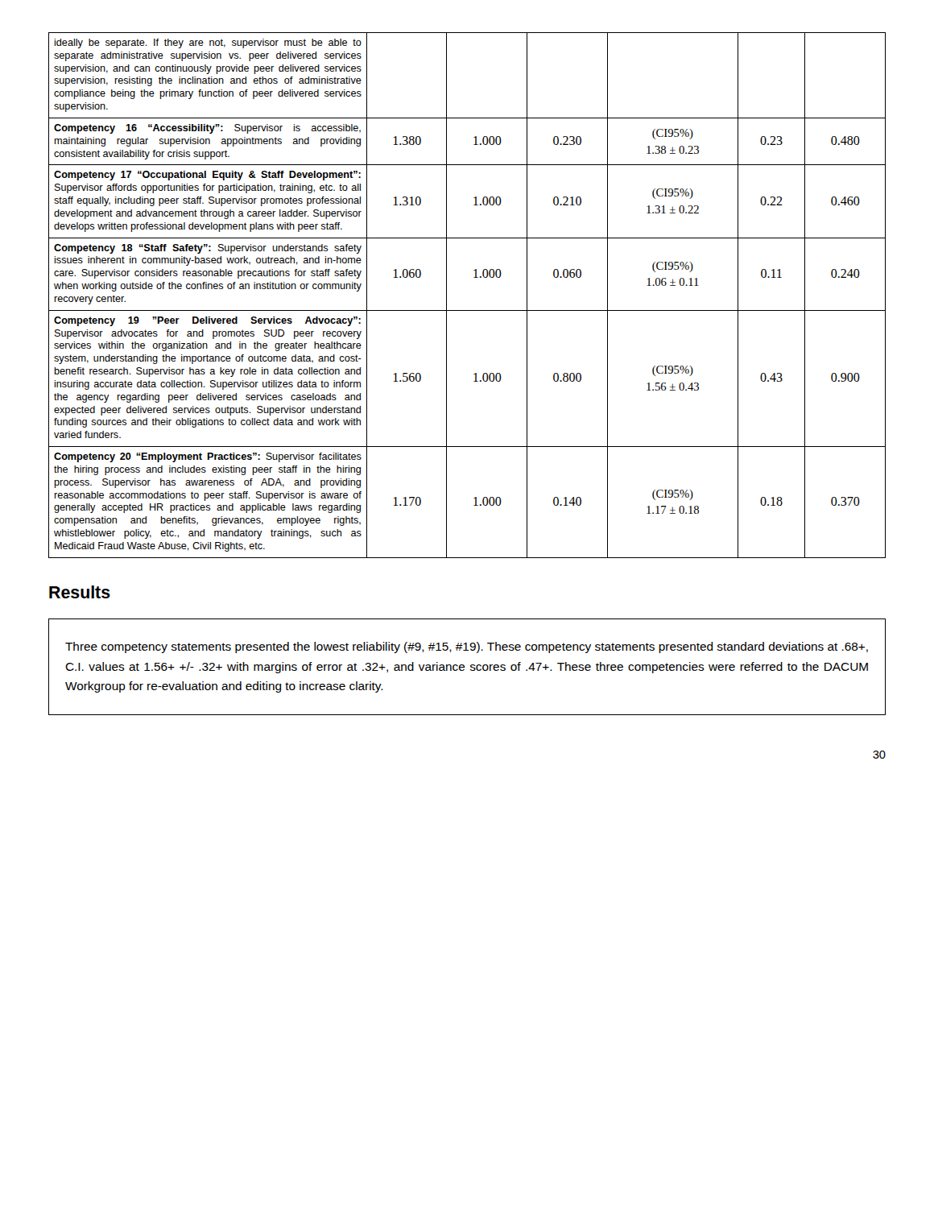| ideally be separate. If they are not, supervisor must be able to separate administrative supervision vs. peer delivered services supervision, and can continuously provide peer delivered services supervision, resisting the inclination and ethos of administrative compliance being the primary function of peer delivered services supervision. | | | | | | |
| Competency 16 “Accessibility”: Supervisor is accessible, maintaining regular supervision appointments and providing consistent availability for crisis support. | 1.380 | 1.000 | 0.230 | (CI95%) 1.38 ± 0.23 | 0.23 | 0.480 |
| Competency 17 “Occupational Equity & Staff Development”: Supervisor affords opportunities for participation, training, etc. to all staff equally, including peer staff. Supervisor promotes professional development and advancement through a career ladder. Supervisor develops written professional development plans with peer staff. | 1.310 | 1.000 | 0.210 | (CI95%) 1.31 ± 0.22 | 0.22 | 0.460 |
| Competency 18 “Staff Safety”: Supervisor understands safety issues inherent in community-based work, outreach, and in-home care. Supervisor considers reasonable precautions for staff safety when working outside of the confines of an institution or community recovery center. | 1.060 | 1.000 | 0.060 | (CI95%) 1.06 ± 0.11 | 0.11 | 0.240 |
| Competency 19 ”Peer Delivered Services Advocacy”: Supervisor advocates for and promotes SUD peer recovery services within the organization and in the greater healthcare system, understanding the importance of outcome data, and cost-benefit research. Supervisor has a key role in data collection and insuring accurate data collection. Supervisor utilizes data to inform the agency regarding peer delivered services caseloads and expected peer delivered services outputs. Supervisor understand funding sources and their obligations to collect data and work with varied funders. | 1.560 | 1.000 | 0.800 | (CI95%) 1.56 ± 0.43 | 0.43 | 0.900 |
| Competency 20 “Employment Practices”: Supervisor facilitates the hiring process and includes existing peer staff in the hiring process. Supervisor has awareness of ADA, and providing reasonable accommodations to peer staff. Supervisor is aware of generally accepted HR practices and applicable laws regarding compensation and benefits, grievances, employee rights, whistleblower policy, etc., and mandatory trainings, such as Medicaid Fraud Waste Abuse, Civil Rights, etc. | 1.170 | 1.000 | 0.140 | (CI95%) 1.17 ± 0.18 | 0.18 | 0.370 |
Results
Three competency statements presented the lowest reliability (#9, #15, #19). These competency statements presented standard deviations at .68+, C.I. values at 1.56+ +/- .32+ with margins of error at .32+, and variance scores of .47+. These three competencies were referred to the DACUM Workgroup for re-evaluation and editing to increase clarity.
30